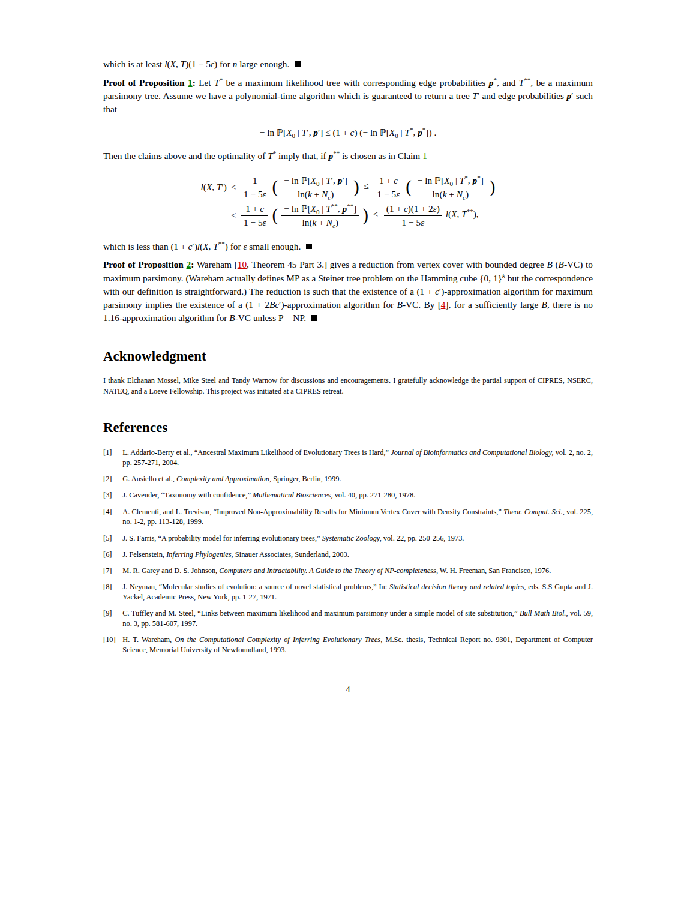which is at least l(X, T)(1 − 5ε) for n large enough.
Proof of Proposition 1: Let T* be a maximum likelihood tree with corresponding edge probabilities p*, and T**, be a maximum parsimony tree. Assume we have a polynomial-time algorithm which is guaranteed to return a tree T′ and edge probabilities p′ such that
− ln ℙ[X0 | T′, p′] ≤ (1 + c) (− ln ℙ[X0 | T*, p*]) .
Then the claims above and the optimality of T* imply that, if p** is chosen as in Claim 1
| l ( X , T ′) | ≤ | 1 1 − 5 ε ( − ln ℙ [ X 0 / T ′, p ′] ln( k + N c ) ) ≤ 1 + c 1 − 5 ε ( − ln ℙ [ X 0 / T * , p * ] ln( k + N c ) ) |
| | ≤ | 1 + c 1 − 5 ε ( − ln ℙ [ X 0 / T ** , p ** ] ln( k + N c ) ) ≤ (1 + c )(1 + 2 ε ) 1 − 5 ε l ( X , T ** ), |
which is less than (1 + c′)l(X, T**) for ε small enough.
Proof of Proposition 2: Wareham [10, Theorem 45 Part 3.] gives a reduction from vertex cover with bounded degree B (B-VC) to maximum parsimony. (Wareham actually defines MP as a Steiner tree problem on the Hamming cube {0, 1}k but the correspondence with our definition is straightforward.) The reduction is such that the existence of a (1 + c′)-approximation algorithm for maximum parsimony implies the existence of a (1 + 2Bc′)-approximation algorithm for B-VC. By [4], for a sufficiently large B, there is no 1.16-approximation algorithm for B-VC unless P = NP.
Acknowledgment
I thank Elchanan Mossel, Mike Steel and Tandy Warnow for discussions and encouragements. I gratefully acknowledge the partial support of CIPRES, NSERC, NATEQ, and a Loeve Fellowship. This project was initiated at a CIPRES retreat.
References
L. Addario-Berry et al., “Ancestral Maximum Likelihood of Evolutionary Trees is Hard,” Journal of Bioinformatics and Computational Biology, vol. 2, no. 2, pp. 257-271, 2004.
G. Ausiello et al., Complexity and Approximation, Springer, Berlin, 1999.
J. Cavender, “Taxonomy with confidence,” Mathematical Biosciences, vol. 40, pp. 271-280, 1978.
A. Clementi, and L. Trevisan, “Improved Non-Approximability Results for Minimum Vertex Cover with Density Constraints,” Theor. Comput. Sci., vol. 225, no. 1-2, pp. 113-128, 1999.
J. S. Farris, “A probability model for inferring evolutionary trees,” Systematic Zoology, vol. 22, pp. 250-256, 1973.
J. Felsenstein, Inferring Phylogenies, Sinauer Associates, Sunderland, 2003.
M. R. Garey and D. S. Johnson, Computers and Intractability. A Guide to the Theory of NP-completeness, W. H. Freeman, San Francisco, 1976.
J. Neyman, “Molecular studies of evolution: a source of novel statistical problems,” In: Statistical decision theory and related topics, eds. S.S Gupta and J. Yackel, Academic Press, New York, pp. 1-27, 1971.
C. Tuffley and M. Steel, “Links between maximum likelihood and maximum parsimony under a simple model of site substitution,” Bull Math Biol., vol. 59, no. 3, pp. 581-607, 1997.
H. T. Wareham, On the Computational Complexity of Inferring Evolutionary Trees, M.Sc. thesis, Technical Report no. 9301, Department of Computer Science, Memorial University of Newfoundland, 1993.
4